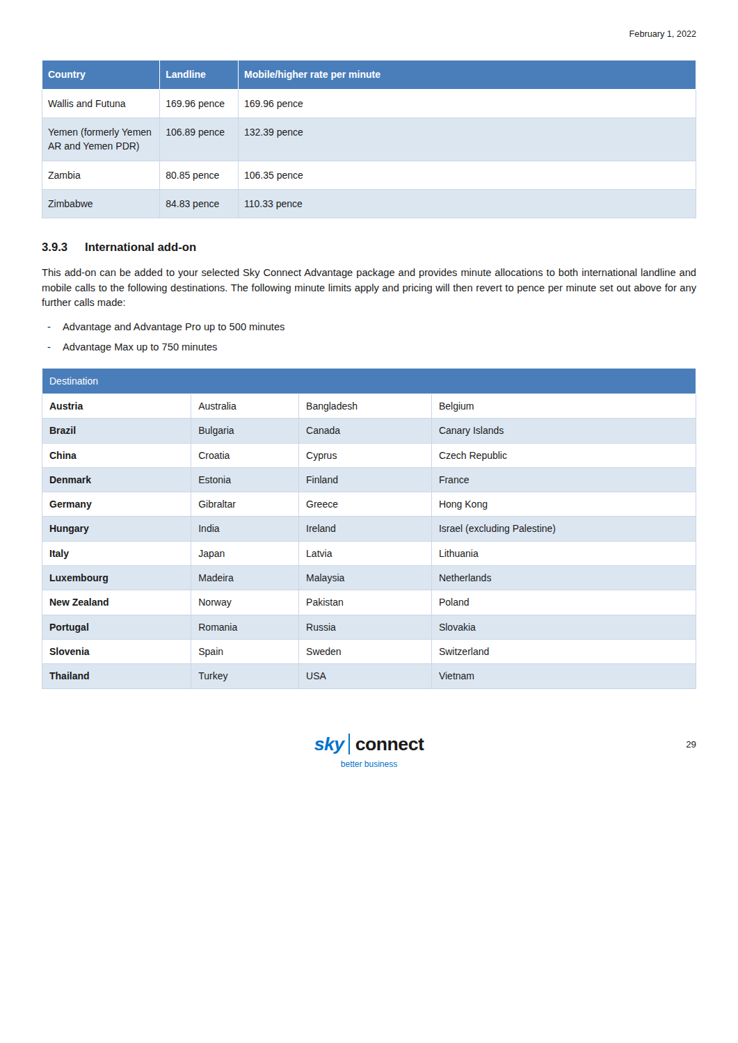February 1, 2022
| Country | Landline | Mobile/higher rate per minute |
| --- | --- | --- |
| Wallis and Futuna | 169.96 pence | 169.96 pence |
| Yemen (formerly Yemen AR and Yemen PDR) | 106.89 pence | 132.39 pence |
| Zambia | 80.85 pence | 106.35 pence |
| Zimbabwe | 84.83 pence | 110.33 pence |
3.9.3 International add-on
This add-on can be added to your selected Sky Connect Advantage package and provides minute allocations to both international landline and mobile calls to the following destinations. The following minute limits apply and pricing will then revert to pence per minute set out above for any further calls made:
Advantage and Advantage Pro up to 500 minutes
Advantage Max up to 750 minutes
| Destination |
| --- |
| Austria | Australia | Bangladesh | Belgium |
| Brazil | Bulgaria | Canada | Canary Islands |
| China | Croatia | Cyprus | Czech Republic |
| Denmark | Estonia | Finland | France |
| Germany | Gibraltar | Greece | Hong Kong |
| Hungary | India | Ireland | Israel (excluding Palestine) |
| Italy | Japan | Latvia | Lithuania |
| Luxembourg | Madeira | Malaysia | Netherlands |
| New Zealand | Norway | Pakistan | Poland |
| Portugal | Romania | Russia | Slovakia |
| Slovenia | Spain | Sweden | Switzerland |
| Thailand | Turkey | USA | Vietnam |
sky connect
better business
29